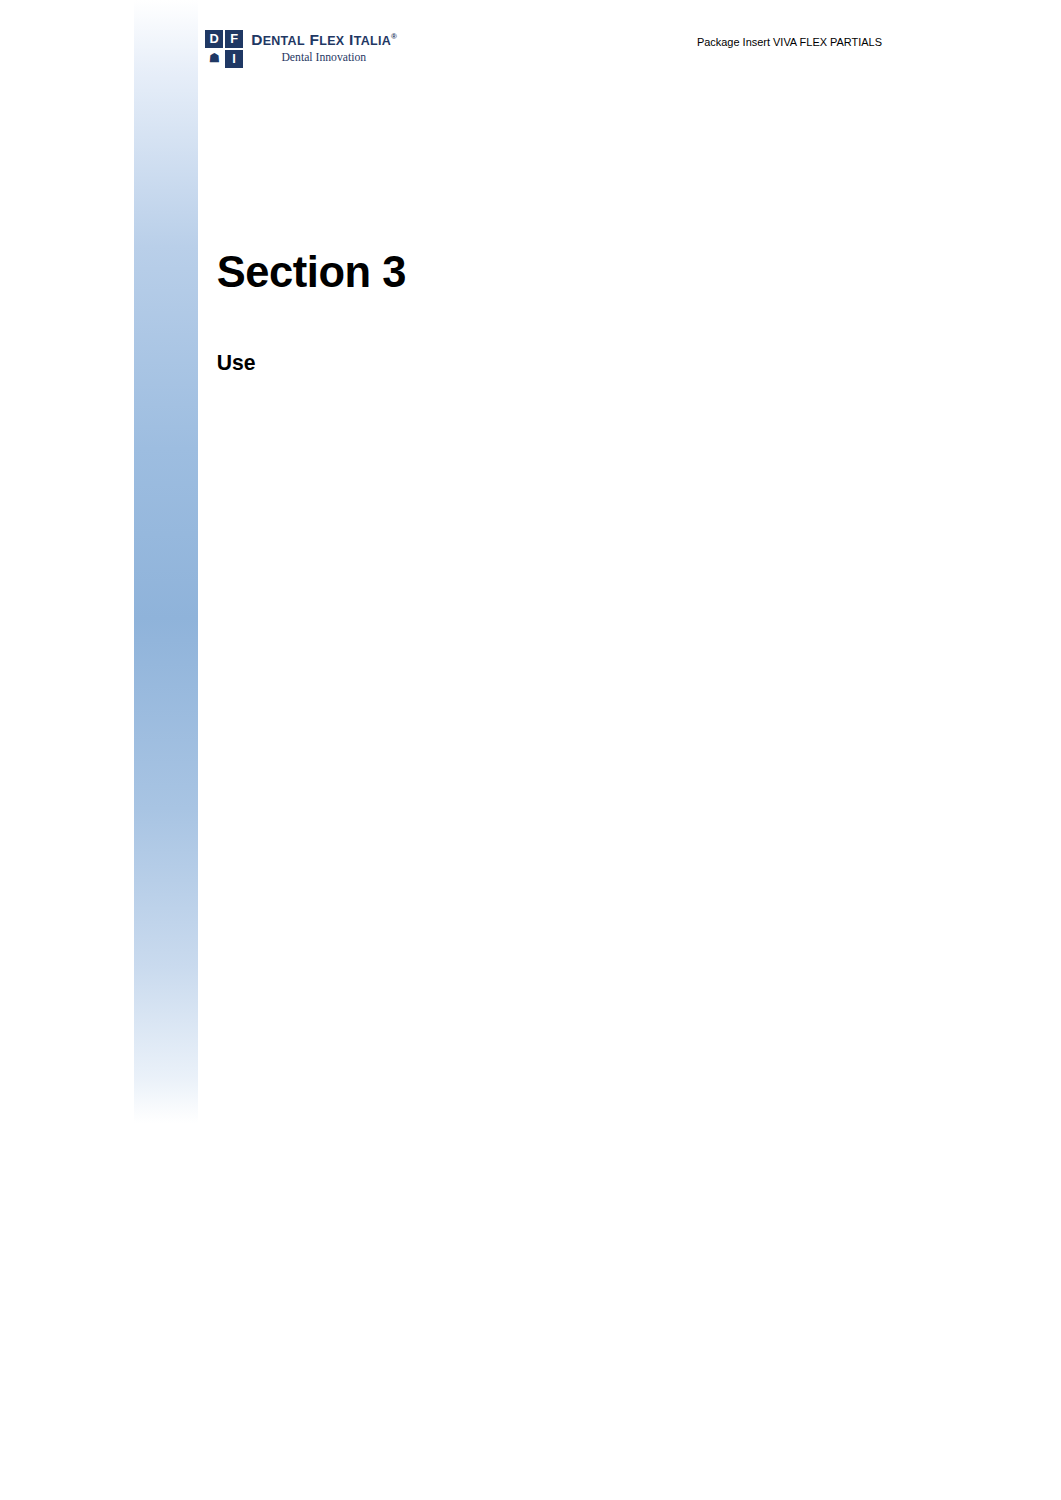D
F
☗
I
DENTAL FLEX ITALIA®
Dental Innovation
Package Insert VIVA FLEX PARTIALS
Section 3
Use